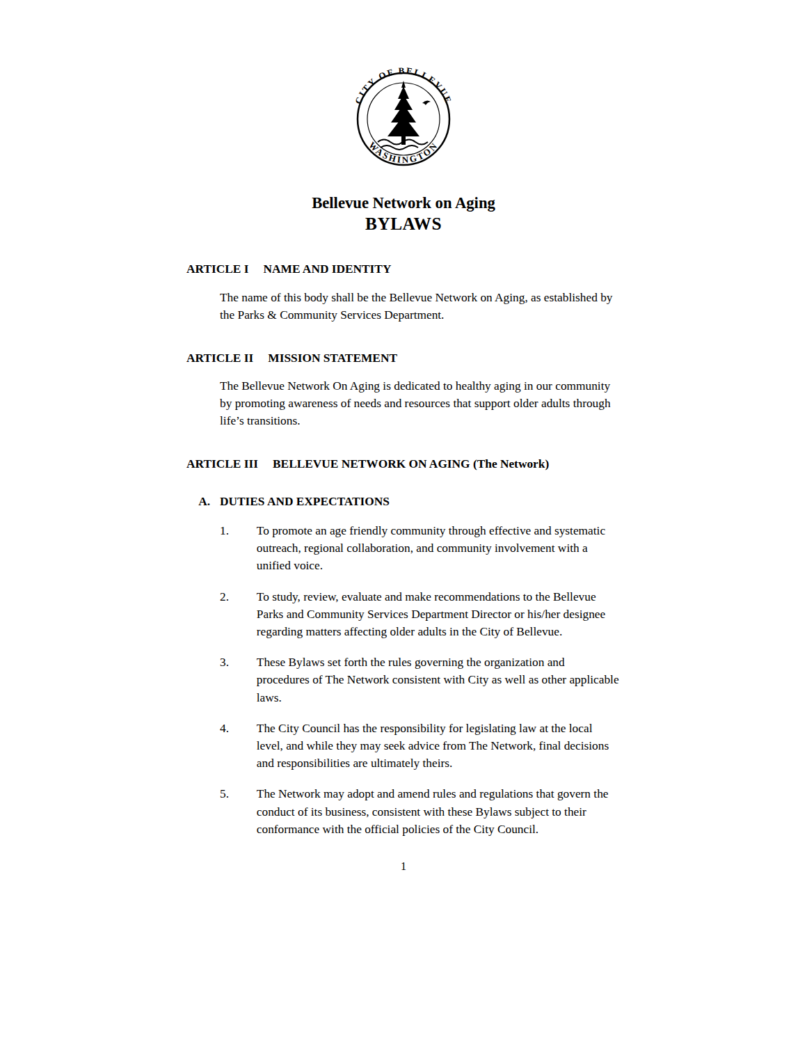CITY OF BELLEVUE WASHINGTON
Bellevue Network on Aging BYLAWS
ARTICLE I NAME AND IDENTITY
The name of this body shall be the Bellevue Network on Aging, as established by the Parks & Community Services Department.
ARTICLE II MISSION STATEMENT
The Bellevue Network On Aging is dedicated to healthy aging in our community by promoting awareness of needs and resources that support older adults through life’s transitions.
ARTICLE III BELLEVUE NETWORK ON AGING (The Network)
A. DUTIES AND EXPECTATIONS
1. To promote an age friendly community through effective and systematic outreach, regional collaboration, and community involvement with a unified voice.
2. To study, review, evaluate and make recommendations to the Bellevue Parks and Community Services Department Director or his/her designee regarding matters affecting older adults in the City of Bellevue.
3. These Bylaws set forth the rules governing the organization and procedures of The Network consistent with City as well as other applicable laws.
4. The City Council has the responsibility for legislating law at the local level, and while they may seek advice from The Network, final decisions and responsibilities are ultimately theirs.
5. The Network may adopt and amend rules and regulations that govern the conduct of its business, consistent with these Bylaws subject to their conformance with the official policies of the City Council.
1